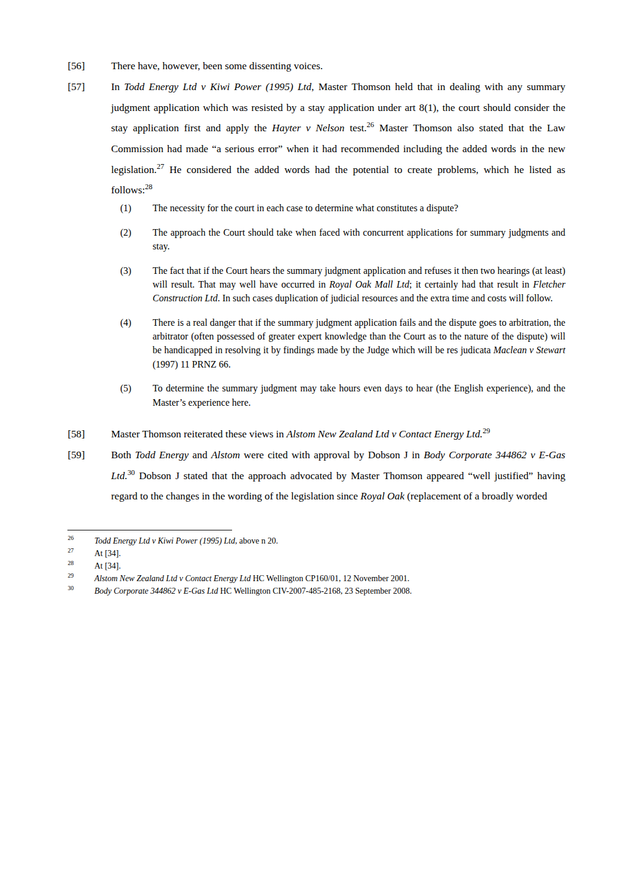[56]
There have, however, been some dissenting voices.
[57]
In Todd Energy Ltd v Kiwi Power (1995) Ltd, Master Thomson held that in dealing with any summary judgment application which was resisted by a stay application under art 8(1), the court should consider the stay application first and apply the Hayter v Nelson test.26 Master Thomson also stated that the Law Commission had made “a serious error” when it had recommended including the added words in the new legislation.27 He considered the added words had the potential to create problems, which he listed as follows:28
(1) The necessity for the court in each case to determine what constitutes a dispute?
(2) The approach the Court should take when faced with concurrent applications for summary judgments and stay.
(3) The fact that if the Court hears the summary judgment application and refuses it then two hearings (at least) will result. That may well have occurred in Royal Oak Mall Ltd; it certainly had that result in Fletcher Construction Ltd. In such cases duplication of judicial resources and the extra time and costs will follow.
(4) There is a real danger that if the summary judgment application fails and the dispute goes to arbitration, the arbitrator (often possessed of greater expert knowledge than the Court as to the nature of the dispute) will be handicapped in resolving it by findings made by the Judge which will be res judicata Maclean v Stewart (1997) 11 PRNZ 66.
(5) To determine the summary judgment may take hours even days to hear (the English experience), and the Master’s experience here.
[58]
Master Thomson reiterated these views in Alstom New Zealand Ltd v Contact Energy Ltd.29
[59]
Both Todd Energy and Alstom were cited with approval by Dobson J in Body Corporate 344862 v E-Gas Ltd.30 Dobson J stated that the approach advocated by Master Thomson appeared “well justified” having regard to the changes in the wording of the legislation since Royal Oak (replacement of a broadly worded
26
Todd Energy Ltd v Kiwi Power (1995) Ltd, above n 20.
27
At [34].
28
At [34].
29
Alstom New Zealand Ltd v Contact Energy Ltd HC Wellington CP160/01, 12 November 2001.
30
Body Corporate 344862 v E-Gas Ltd HC Wellington CIV-2007-485-2168, 23 September 2008.